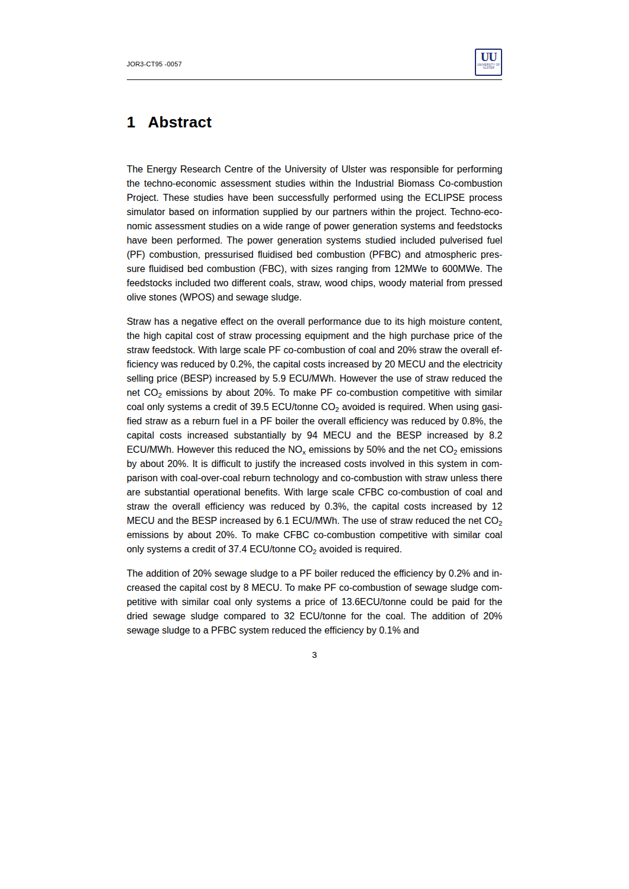JOR3-CT95 -0057
UU University of
Ulster
1 Abstract
The Energy Research Centre of the University of Ulster was responsible for performing the techno-economic assessment studies within the Industrial Biomass Co-combustion Project. These studies have been successfully performed using the ECLIPSE process simulator based on information supplied by our partners within the project. Techno-economic assessment studies on a wide range of power generation systems and feedstocks have been performed. The power generation systems studied included pulverised fuel (PF) combustion, pressurised fluidised bed combustion (PFBC) and atmospheric pressure fluidised bed combustion (FBC), with sizes ranging from 12MWe to 600MWe. The feedstocks included two different coals, straw, wood chips, woody material from pressed olive stones (WPOS) and sewage sludge.
Straw has a negative effect on the overall performance due to its high moisture content, the high capital cost of straw processing equipment and the high purchase price of the straw feedstock. With large scale PF co-combustion of coal and 20% straw the overall efficiency was reduced by 0.2%, the capital costs increased by 20 MECU and the electricity selling price (BESP) increased by 5.9 ECU/MWh. However the use of straw reduced the net CO2 emissions by about 20%. To make PF co-combustion competitive with similar coal only systems a credit of 39.5 ECU/tonne CO2 avoided is required. When using gasified straw as a reburn fuel in a PF boiler the overall efficiency was reduced by 0.8%, the capital costs increased substantially by 94 MECU and the BESP increased by 8.2 ECU/MWh. However this reduced the NOx emissions by 50% and the net CO2 emissions by about 20%. It is difficult to justify the increased costs involved in this system in comparison with coal-over-coal reburn technology and co-combustion with straw unless there are substantial operational benefits. With large scale CFBC co-combustion of coal and straw the overall efficiency was reduced by 0.3%, the capital costs increased by 12 MECU and the BESP increased by 6.1 ECU/MWh. The use of straw reduced the net CO2 emissions by about 20%. To make CFBC co-combustion competitive with similar coal only systems a credit of 37.4 ECU/tonne CO2 avoided is required.
The addition of 20% sewage sludge to a PF boiler reduced the efficiency by 0.2% and increased the capital cost by 8 MECU. To make PF co-combustion of sewage sludge competitive with similar coal only systems a price of 13.6ECU/tonne could be paid for the dried sewage sludge compared to 32 ECU/tonne for the coal. The addition of 20% sewage sludge to a PFBC system reduced the efficiency by 0.1% and
3